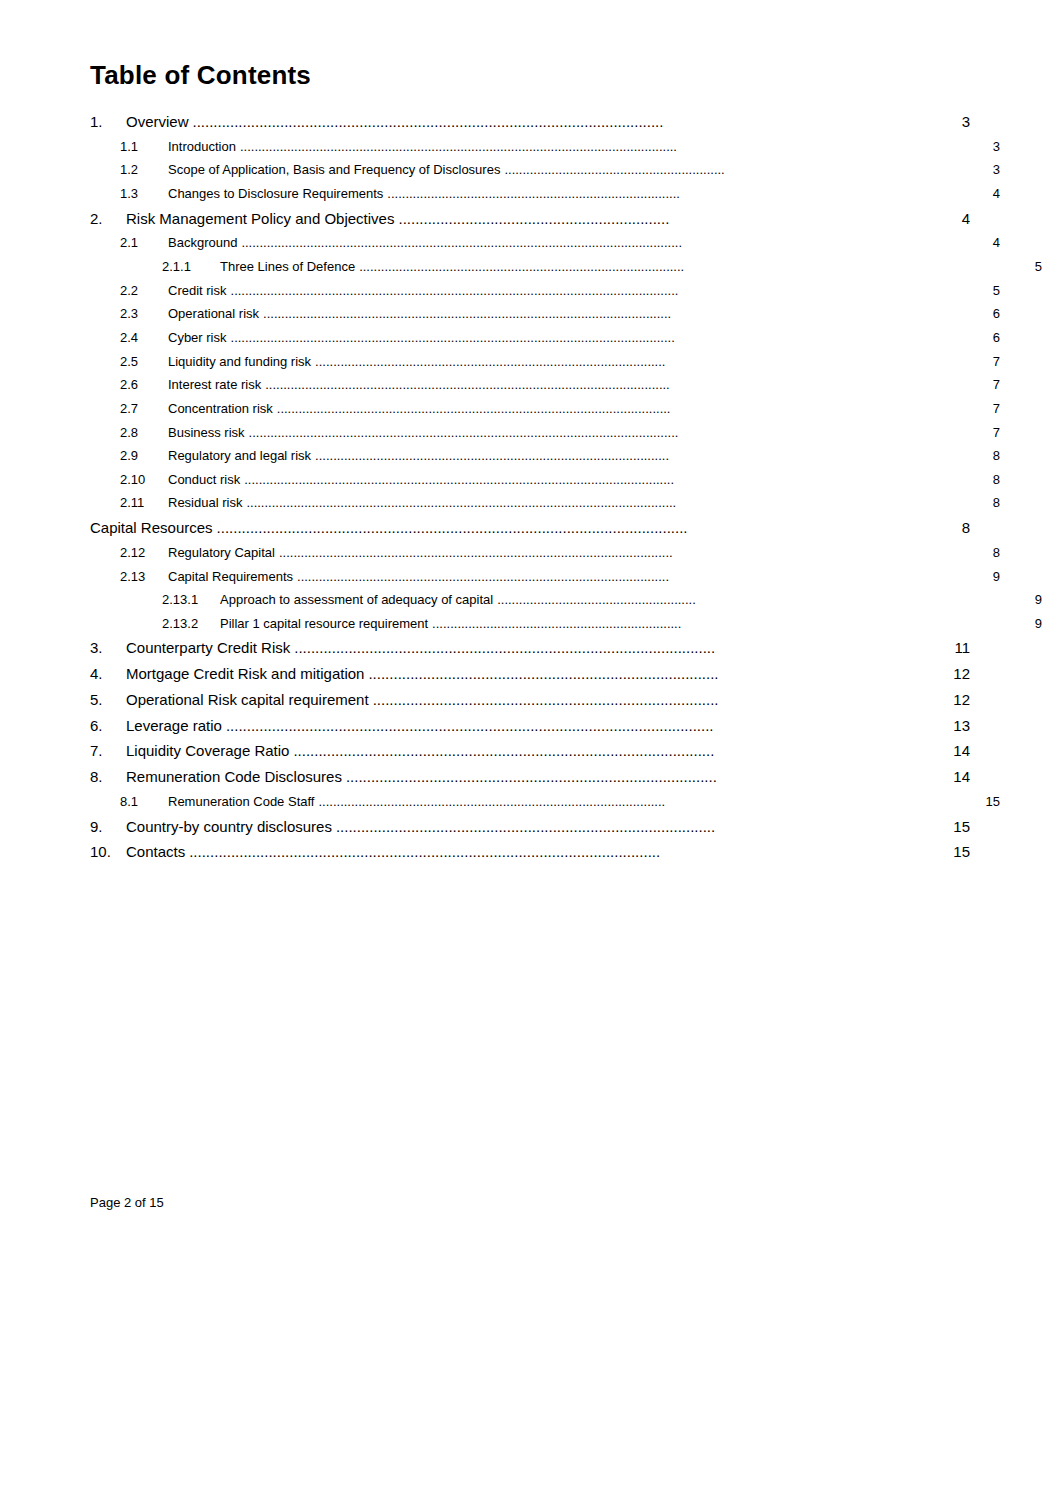Table of Contents
1. Overview ................................................................................................................. 3
1.1 Introduction ......................................................................................................................... 3
1.2 Scope of Application, Basis and Frequency of Disclosures ............................................................. 3
1.3 Changes to Disclosure Requirements ................................................................................. 4
2. Risk Management Policy and Objectives ................................................................. 4
2.1 Background .......................................................................................................................... 4
2.1.1 Three Lines of Defence .......................................................................................... 5
2.2 Credit risk ............................................................................................................................ 5
2.3 Operational risk ................................................................................................................. 6
2.4 Cyber risk ........................................................................................................................... 6
2.5 Liquidity and funding risk ................................................................................................. 7
2.6 Interest rate risk ................................................................................................................ 7
2.7 Concentration risk ............................................................................................................. 7
2.8 Business risk ....................................................................................................................... 7
2.9 Regulatory and legal risk .................................................................................................. 8
2.10 Conduct risk ....................................................................................................................... 8
2.11 Residual risk ....................................................................................................................... 8
Capital Resources ................................................................................................................. 8
2.12 Regulatory Capital ............................................................................................................. 8
2.13 Capital Requirements ....................................................................................................... 9
2.13.1 Approach to assessment of adequacy of capital ....................................................... 9
2.13.2 Pillar 1 capital resource requirement ..................................................................... 9
3. Counterparty Credit Risk ..................................................................................................... 11
4. Mortgage Credit Risk and mitigation .................................................................................... 12
5. Operational Risk capital requirement ................................................................................... 12
6. Leverage ratio ..................................................................................................................... 13
7. Liquidity Coverage Ratio ..................................................................................................... 14
8. Remuneration Code Disclosures ......................................................................................... 14
8.1 Remuneration Code Staff ................................................................................................ 15
9. Country-by country disclosures ........................................................................................... 15
10. Contacts ................................................................................................................. 15
Page 2 of 15